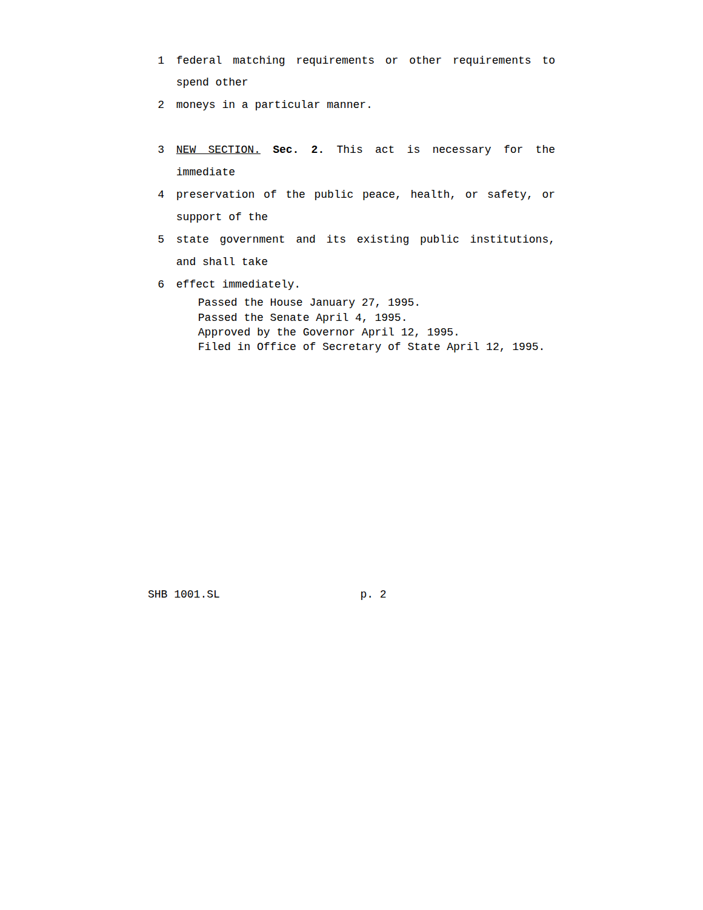1 federal matching requirements or other requirements to spend other
2 moneys in a particular manner.
3 NEW SECTION. Sec. 2. This act is necessary for the immediate
4 preservation of the public peace, health, or safety, or support of the
5 state government and its existing public institutions, and shall take
6 effect immediately.
Passed the House January 27, 1995. Passed the Senate April 4, 1995. Approved by the Governor April 12, 1995. Filed in Office of Secretary of State April 12, 1995.
SHB 1001.SL
p. 2